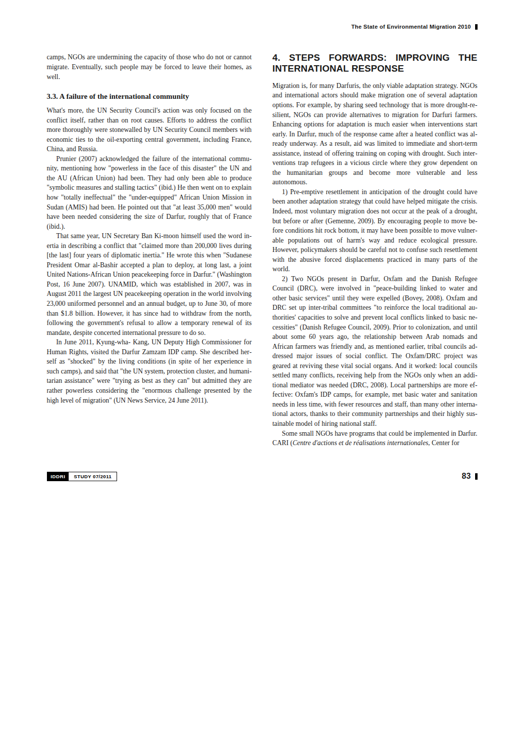The State of Environmental Migration 2010
camps, NGOs are undermining the capacity of those who do not or cannot migrate. Eventually, such people may be forced to leave their homes, as well.
3.3. A failure of the international community
What's more, the UN Security Council's action was only focused on the conflict itself, rather than on root causes. Efforts to address the conflict more thoroughly were stonewalled by UN Security Council members with economic ties to the oil-exporting central government, including France, China, and Russia.
Prunier (2007) acknowledged the failure of the international community, mentioning how "powerless in the face of this disaster" the UN and the AU (African Union) had been. They had only been able to produce "symbolic measures and stalling tactics" (ibid.) He then went on to explain how "totally ineffectual" the "under-equipped" African Union Mission in Sudan (AMIS) had been. He pointed out that "at least 35,000 men" would have been needed considering the size of Darfur, roughly that of France (ibid.).
That same year, UN Secretary Ban Ki-moon himself used the word inertia in describing a conflict that "claimed more than 200,000 lives during [the last] four years of diplomatic inertia." He wrote this when "Sudanese President Omar al-Bashir accepted a plan to deploy, at long last, a joint United Nations-African Union peacekeeping force in Darfur." (Washington Post, 16 June 2007). UNAMID, which was established in 2007, was in August 2011 the largest UN peacekeeping operation in the world involving 23,000 uniformed personnel and an annual budget, up to June 30, of more than $1.8 billion. However, it has since had to withdraw from the north, following the government's refusal to allow a temporary renewal of its mandate, despite concerted international pressure to do so.
In June 2011, Kyung-wha- Kang, UN Deputy High Commissioner for Human Rights, visited the Darfur Zamzam IDP camp. She described herself as "shocked" by the living conditions (in spite of her experience in such camps), and said that "the UN system, protection cluster, and humanitarian assistance" were "trying as best as they can" but admitted they are rather powerless considering the "enormous challenge presented by the high level of migration" (UN News Service, 24 June 2011).
4. Steps forwards: improving the international response
Migration is, for many Darfuris, the only viable adaptation strategy. NGOs and international actors should make migration one of several adaptation options. For example, by sharing seed technology that is more drought-resilient, NGOs can provide alternatives to migration for Darfuri farmers. Enhancing options for adaptation is much easier when interventions start early. In Darfur, much of the response came after a heated conflict was already underway. As a result, aid was limited to immediate and short-term assistance, instead of offering training on coping with drought. Such interventions trap refugees in a vicious circle where they grow dependent on the humanitarian groups and become more vulnerable and less autonomous.
1) Pre-emptive resettlement in anticipation of the drought could have been another adaptation strategy that could have helped mitigate the crisis. Indeed, most voluntary migration does not occur at the peak of a drought, but before or after (Gemenne, 2009). By encouraging people to move before conditions hit rock bottom, it may have been possible to move vulnerable populations out of harm's way and reduce ecological pressure. However, policymakers should be careful not to confuse such resettlement with the abusive forced displacements practiced in many parts of the world.
2) Two NGOs present in Darfur, Oxfam and the Danish Refugee Council (DRC), were involved in "peace-building linked to water and other basic services" until they were expelled (Bovey, 2008). Oxfam and DRC set up inter-tribal committees "to reinforce the local traditional authorities' capacities to solve and prevent local conflicts linked to basic necessities" (Danish Refugee Council, 2009). Prior to colonization, and until about some 60 years ago, the relationship between Arab nomads and African farmers was friendly and, as mentioned earlier, tribal councils addressed major issues of social conflict. The Oxfam/DRC project was geared at reviving these vital social organs. And it worked: local councils settled many conflicts, receiving help from the NGOs only when an additional mediator was needed (DRC, 2008). Local partnerships are more effective: Oxfam's IDP camps, for example, met basic water and sanitation needs in less time, with fewer resources and staff, than many other international actors, thanks to their community partnerships and their highly sustainable model of hiring national staff.
Some small NGOs have programs that could be implemented in Darfur. CARI (Centre d'actions et de réalisations internationales, Center for
IDDRI STUDY 07/2011
83